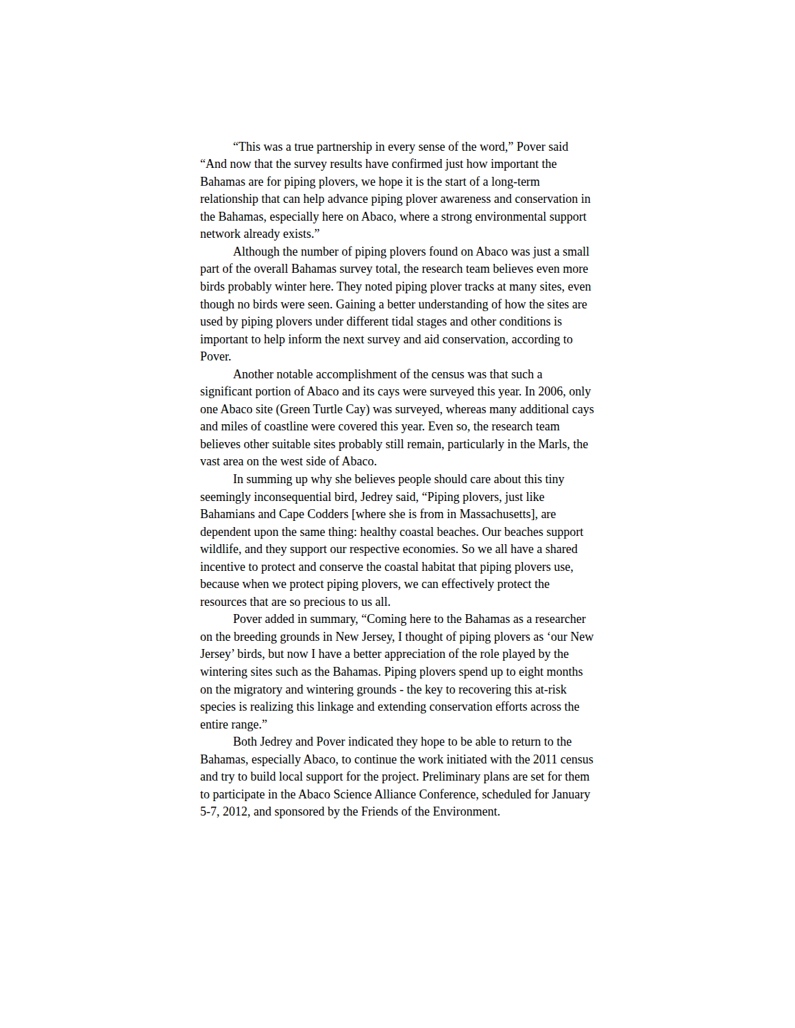“This was a true partnership in every sense of the word,” Pover said “And now that the survey results have confirmed just how important the Bahamas are for piping plovers, we hope it is the start of a long-term relationship that can help advance piping plover awareness and conservation in the Bahamas, especially here on Abaco, where a strong environmental support network already exists.”
Although the number of piping plovers found on Abaco was just a small part of the overall Bahamas survey total, the research team believes even more birds probably winter here. They noted piping plover tracks at many sites, even though no birds were seen. Gaining a better understanding of how the sites are used by piping plovers under different tidal stages and other conditions is important to help inform the next survey and aid conservation, according to Pover.
Another notable accomplishment of the census was that such a significant portion of Abaco and its cays were surveyed this year. In 2006, only one Abaco site (Green Turtle Cay) was surveyed, whereas many additional cays and miles of coastline were covered this year. Even so, the research team believes other suitable sites probably still remain, particularly in the Marls, the vast area on the west side of Abaco.
In summing up why she believes people should care about this tiny seemingly inconsequential bird, Jedrey said, “Piping plovers, just like Bahamians and Cape Codders [where she is from in Massachusetts], are dependent upon the same thing: healthy coastal beaches. Our beaches support wildlife, and they support our respective economies. So we all have a shared incentive to protect and conserve the coastal habitat that piping plovers use, because when we protect piping plovers, we can effectively protect the resources that are so precious to us all.
Pover added in summary, “Coming here to the Bahamas as a researcher on the breeding grounds in New Jersey, I thought of piping plovers as ‘our New Jersey’ birds, but now I have a better appreciation of the role played by the wintering sites such as the Bahamas. Piping plovers spend up to eight months on the migratory and wintering grounds - the key to recovering this at-risk species is realizing this linkage and extending conservation efforts across the entire range.”
Both Jedrey and Pover indicated they hope to be able to return to the Bahamas, especially Abaco, to continue the work initiated with the 2011 census and try to build local support for the project. Preliminary plans are set for them to participate in the Abaco Science Alliance Conference, scheduled for January 5-7, 2012, and sponsored by the Friends of the Environment.